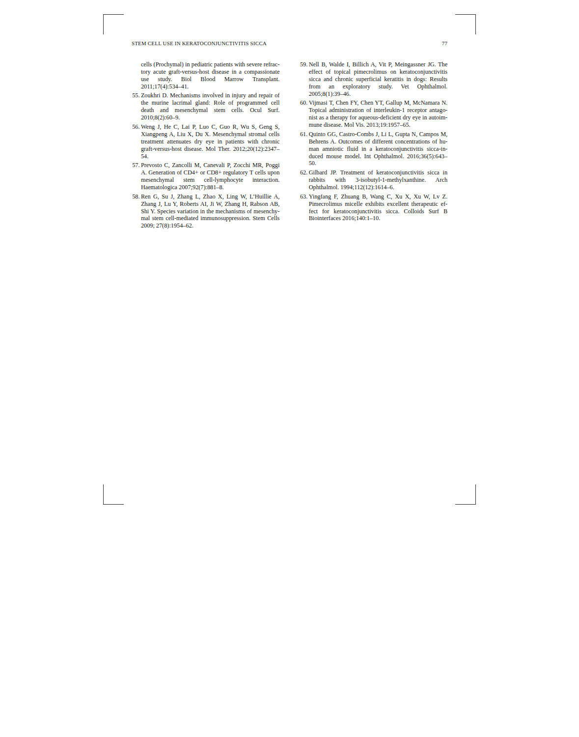Stem Cell Use in Keratoconjunctivitis Sicca 77
cells (Prochymal) in pediatric patients with severe refractory acute graft-versus-host disease in a compassionate use study. Biol Blood Marrow Transplant. 2011;17(4):534–41.
55 Zoukhri D. Mechanisms involved in injury and repair of the murine lacrimal gland: Role of programmed cell death and mesenchymal stem cells. Ocul Surf. 2010;8(2):60–9.
56 Weng J, He C, Lai P, Luo C, Guo R, Wu S, Geng S, Xiangpeng A, Liu X, Du X. Mesenchymal stromal cells treatment attenuates dry eye in patients with chronic graft-versus-host disease. Mol Ther. 2012;20(12):2347–54.
57 Prevosto C, Zancolli M, Canevali P, Zocchi MR, Poggi A. Generation of CD4+ or CD8+ regulatory T cells upon mesenchymal stem cell-lymphocyte interaction. Haematologica 2007;92(7):881–8.
58 Ren G, Su J, Zhang L, Zhao X, Ling W, L’Huillie A, Zhang J, Lu Y, Roberts AI, Ji W, Zhang H, Rabson AB, Shi Y. Species variation in the mechanisms of mesenchymal stem cell-mediated immunosuppression. Stem Cells 2009; 27(8):1954–62.
59 Nell B, Walde I, Billich A, Vit P, Meingassner JG. The effect of topical pimecrolimus on keratoconjunctivitis sicca and chronic superficial keratitis in dogs: Results from an exploratory study. Vet Ophthalmol. 2005;8(1):39–46.
60 Vijmasi T, Chen FY, Chen YT, Gallup M, McNamara N. Topical administration of interleukin-1 receptor antagonist as a therapy for aqueous-deficient dry eye in autoimmune disease. Mol Vis. 2013;19:1957–65.
61 Quinto GG, Castro-Combs J, Li L, Gupta N, Campos M, Behrens A. Outcomes of different concentrations of human amniotic fluid in a keratoconjunctivitis sicca-induced mouse model. Int Ophthalmol. 2016;36(5):643–50.
62 Gilbard JP. Treatment of keratoconjunctivitis sicca in rabbits with 3-isobutyl-1-methylxanthine. Arch Ophthalmol. 1994;112(12):1614–6.
63 Yingfang F, Zhuang B, Wang C, Xu X, Xu W, Lv Z. Pimecrolimus micelle exhibits excellent therapeutic effect for keratoconjunctivitis sicca. Colloids Surf B Biointerfaces 2016;140:1–10.